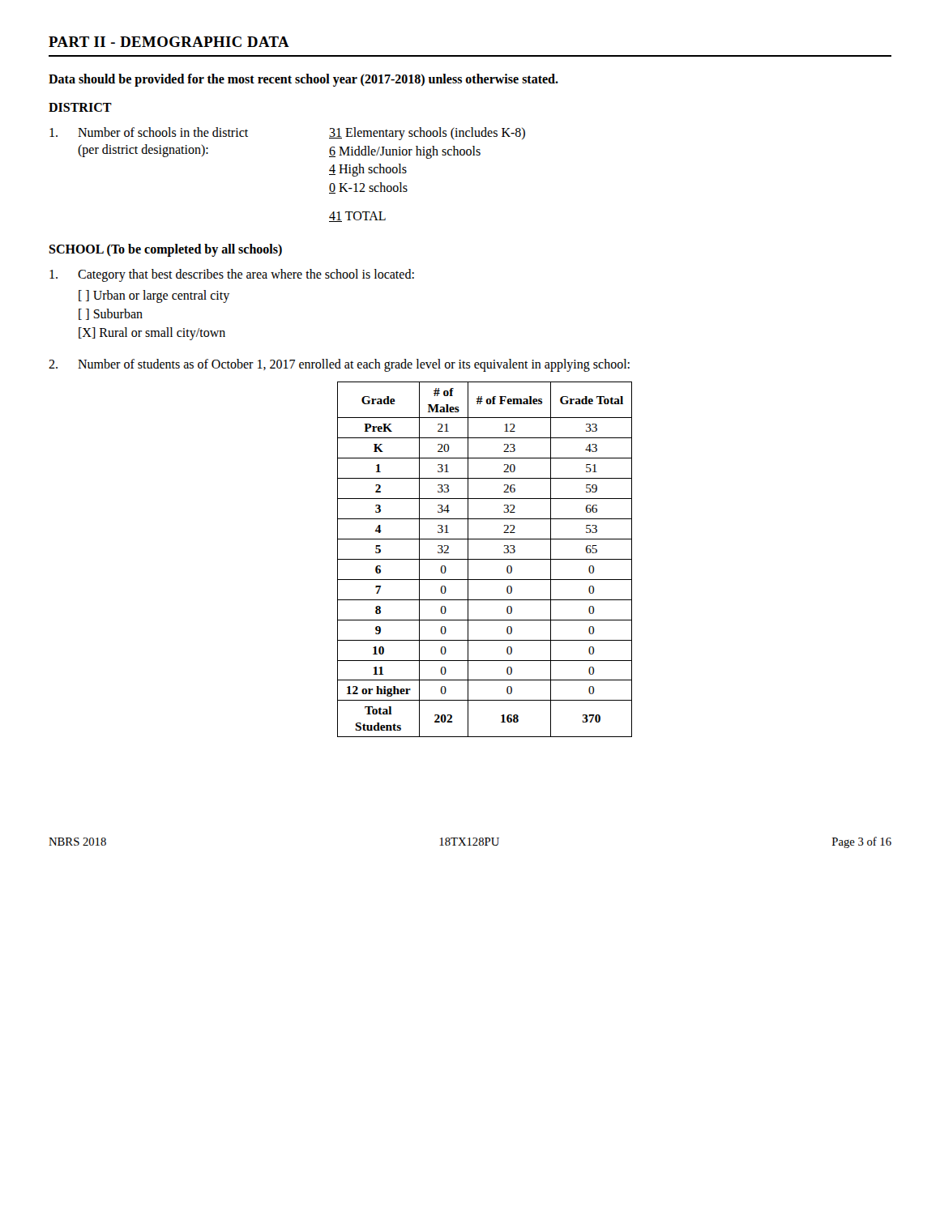PART II - DEMOGRAPHIC DATA
Data should be provided for the most recent school year (2017-2018) unless otherwise stated.
DISTRICT
Number of schools in the district
(per district designation):
31 Elementary schools (includes K-8)
6 Middle/Junior high schools
4 High schools
0 K-12 schools
41 TOTAL
SCHOOL (To be completed by all schools)
Category that best describes the area where the school is located:
[ ] Urban or large central city
[ ] Suburban
[X] Rural or small city/town
Number of students as of October 1, 2017 enrolled at each grade level or its equivalent in applying school:
| Grade | # of Males | # of Females | Grade Total |
| --- | --- | --- | --- |
| PreK | 21 | 12 | 33 |
| K | 20 | 23 | 43 |
| 1 | 31 | 20 | 51 |
| 2 | 33 | 26 | 59 |
| 3 | 34 | 32 | 66 |
| 4 | 31 | 22 | 53 |
| 5 | 32 | 33 | 65 |
| 6 | 0 | 0 | 0 |
| 7 | 0 | 0 | 0 |
| 8 | 0 | 0 | 0 |
| 9 | 0 | 0 | 0 |
| 10 | 0 | 0 | 0 |
| 11 | 0 | 0 | 0 |
| 12 or higher | 0 | 0 | 0 |
| Total Students | 202 | 168 | 370 |
NBRS 2018 18TX128PU Page 3 of 16